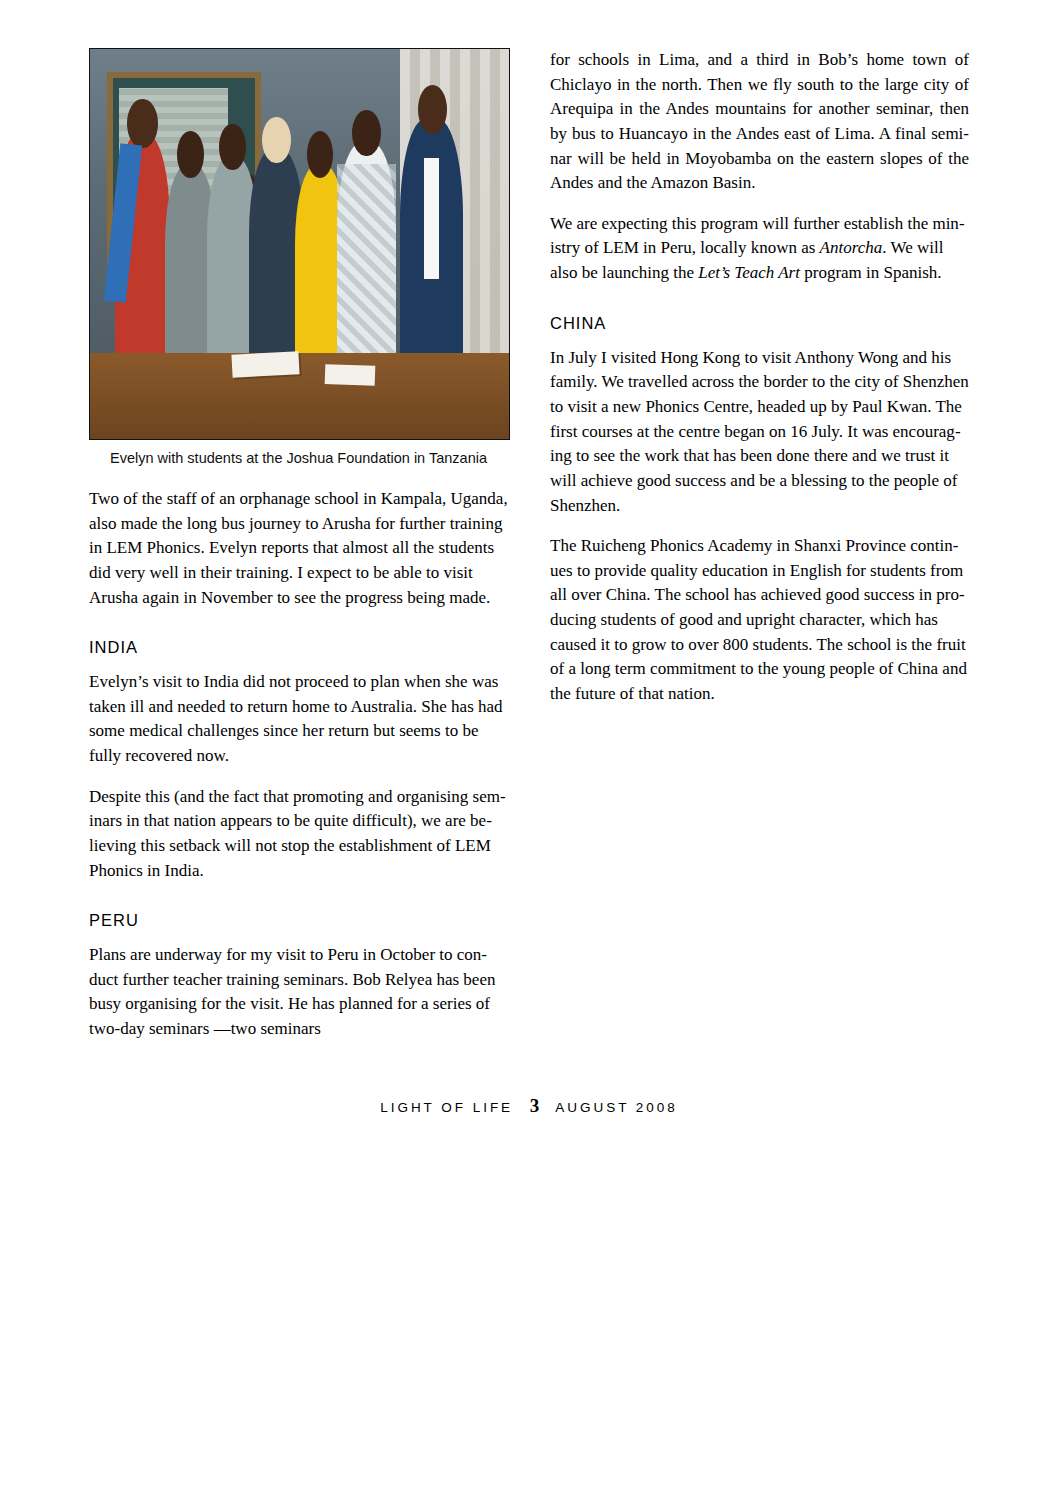Evelyn with students at the Joshua Foundation in Tanzania
Two of the staff of an orphanage school in Kampala, Uganda, also made the long bus journey to Arusha for further training in LEM Phonics. Evelyn reports that almost all the students did very well in their training. I expect to be able to visit Arusha again in November to see the progress being made.
India
Evelyn’s visit to India did not proceed to plan when she was taken ill and needed to return home to Australia. She has had some medical challenges since her return but seems to be fully recovered now.
Despite this (and the fact that promoting and organising seminars in that nation appears to be quite difficult), we are believing this setback will not stop the establishment of LEM Phonics in India.
Peru
Plans are underway for my visit to Peru in October to conduct further teacher training seminars. Bob Relyea has been busy organising for the visit. He has planned for a series of two-day seminars —two seminars
for schools in Lima, and a third in Bob’s home town of Chiclayo in the north. Then we fly south to the large city of Arequipa in the Andes mountains for another seminar, then by bus to Huancayo in the Andes east of Lima. A final seminar will be held in Moyobamba on the eastern slopes of the Andes and the Amazon Basin.
We are expecting this program will further establish the ministry of LEM in Peru, locally known as Antorcha. We will also be launching the Let’s Teach Art program in Spanish.
China
In July I visited Hong Kong to visit Anthony Wong and his family. We travelled across the border to the city of Shenzhen to visit a new Phonics Centre, headed up by Paul Kwan. The first courses at the centre began on 16 July. It was encouraging to see the work that has been done there and we trust it will achieve good success and be a blessing to the people of Shenzhen.
The Ruicheng Phonics Academy in Shanxi Province continues to provide quality education in English for students from all over China. The school has achieved good success in producing students of good and upright character, which has caused it to grow to over 800 students. The school is the fruit of a long term commitment to the young people of China and the future of that nation.
LIGHT OF LIFE 3 AUGUST 2008